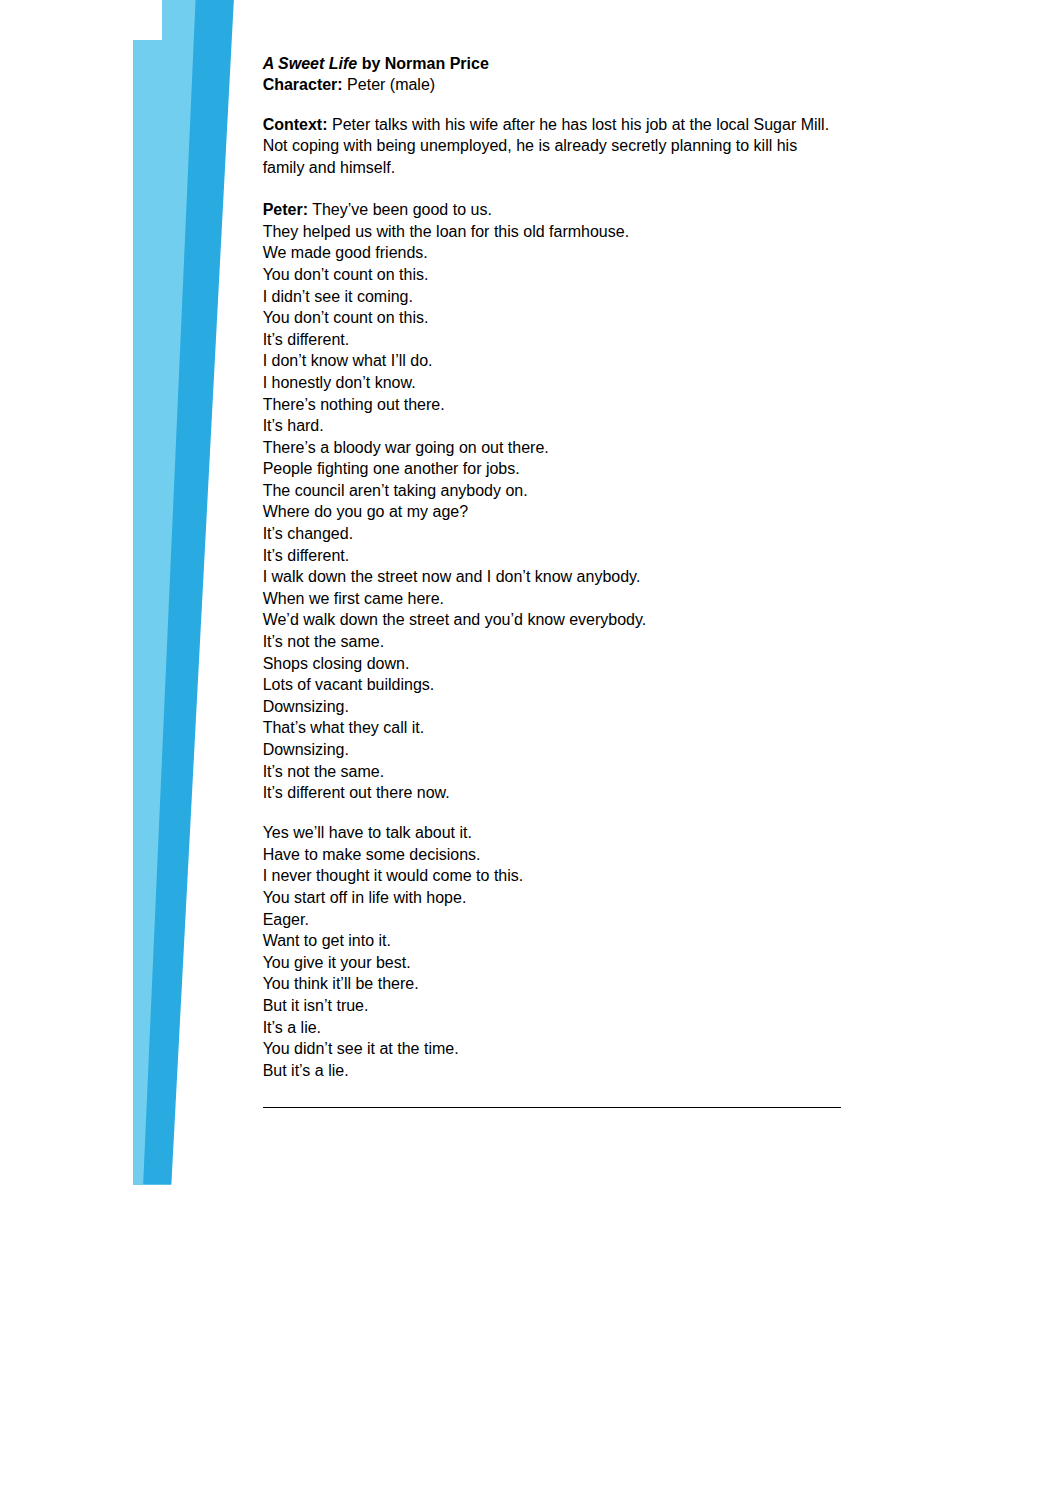A Sweet Life by Norman Price
Character: Peter (male)
Context: Peter talks with his wife after he has lost his job at the local Sugar Mill. Not coping with being unemployed, he is already secretly planning to kill his family and himself.
Peter: They’ve been good to us.
They helped us with the loan for this old farmhouse.
We made good friends.
You don’t count on this.
I didn’t see it coming.
You don’t count on this.
It’s different.
I don’t know what I’ll do.
I honestly don’t know.
There’s nothing out there.
It’s hard.
There’s a bloody war going on out there.
People fighting one another for jobs.
The council aren’t taking anybody on.
Where do you go at my age?
It’s changed.
It’s different.
I walk down the street now and I don’t know anybody.
When we first came here.
We’d walk down the street and you’d know everybody.
It’s not the same.
Shops closing down.
Lots of vacant buildings.
Downsizing.
That’s what they call it.
Downsizing.
It’s not the same.
It’s different out there now.
Yes we’ll have to talk about it.
Have to make some decisions.
I never thought it would come to this.
You start off in life with hope.
Eager.
Want to get into it.
You give it your best.
You think it’ll be there.
But it isn’t true.
It’s a lie.
You didn’t see it at the time.
But it’s a lie.